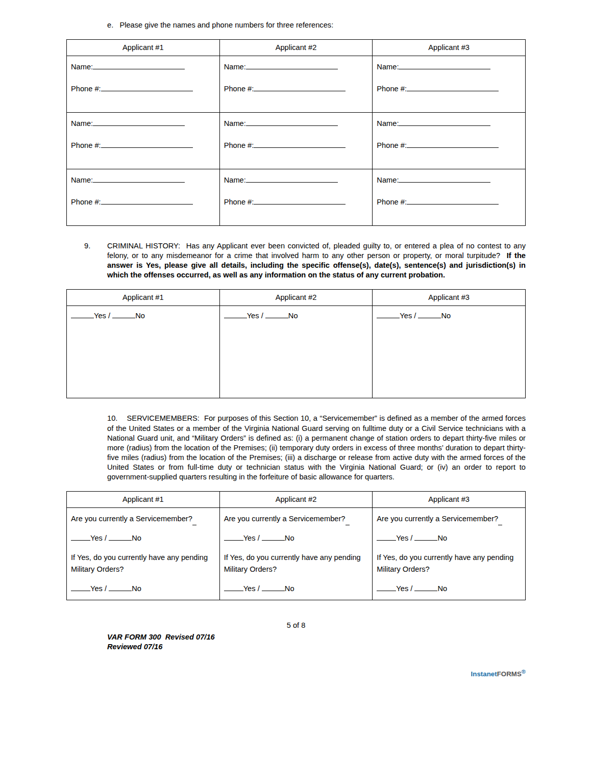e. Please give the names and phone numbers for three references:
| Applicant #1 | Applicant #2 | Applicant #3 |
| --- | --- | --- |
| Name: Phone #: | Name: Phone #: | Name: Phone #: |
| Name: Phone #: | Name: Phone #: | Name: Phone #: |
| Name: Phone #: | Name: Phone #: | Name: Phone #: |
9.
CRIMINAL HISTORY: Has any Applicant ever been convicted of, pleaded guilty to, or entered a plea of no contest to any felony, or to any misdemeanor for a crime that involved harm to any other person or property, or moral turpitude? If the answer is Yes, please give all details, including the specific offense(s), date(s), sentence(s) and jurisdiction(s) in which the offenses occurred, as well as any information on the status of any current probation.
| Applicant #1 | Applicant #2 | Applicant #3 |
| --- | --- | --- |
| Yes / No | Yes / No | Yes / No |
10. SERVICEMEMBERS: For purposes of this Section 10, a “Servicemember” is defined as a member of the armed forces of the United States or a member of the Virginia National Guard serving on fulltime duty or a Civil Service technicians with a National Guard unit, and “Military Orders” is defined as: (i) a permanent change of station orders to depart thirty-five miles or more (radius) from the location of the Premises; (ii) temporary duty orders in excess of three months’ duration to depart thirty-five miles (radius) from the location of the Premises; (iii) a discharge or release from active duty with the armed forces of the United States or from full-time duty or technician status with the Virginia National Guard; or (iv) an order to report to government-supplied quarters resulting in the forfeiture of basic allowance for quarters.
| Applicant #1 | Applicant #2 | Applicant #3 |
| --- | --- | --- |
| Are you currently a Servicemember? Yes / No If Yes, do you currently have any pending Military Orders? Yes / No | Are you currently a Servicemember? Yes / No If Yes, do you currently have any pending Military Orders? Yes / No | Are you currently a Servicemember? Yes / No If Yes, do you currently have any pending Military Orders? Yes / No |
5 of 8
VAR FORM 300 Revised 07/16
Reviewed 07/16
InstanetFORMS®